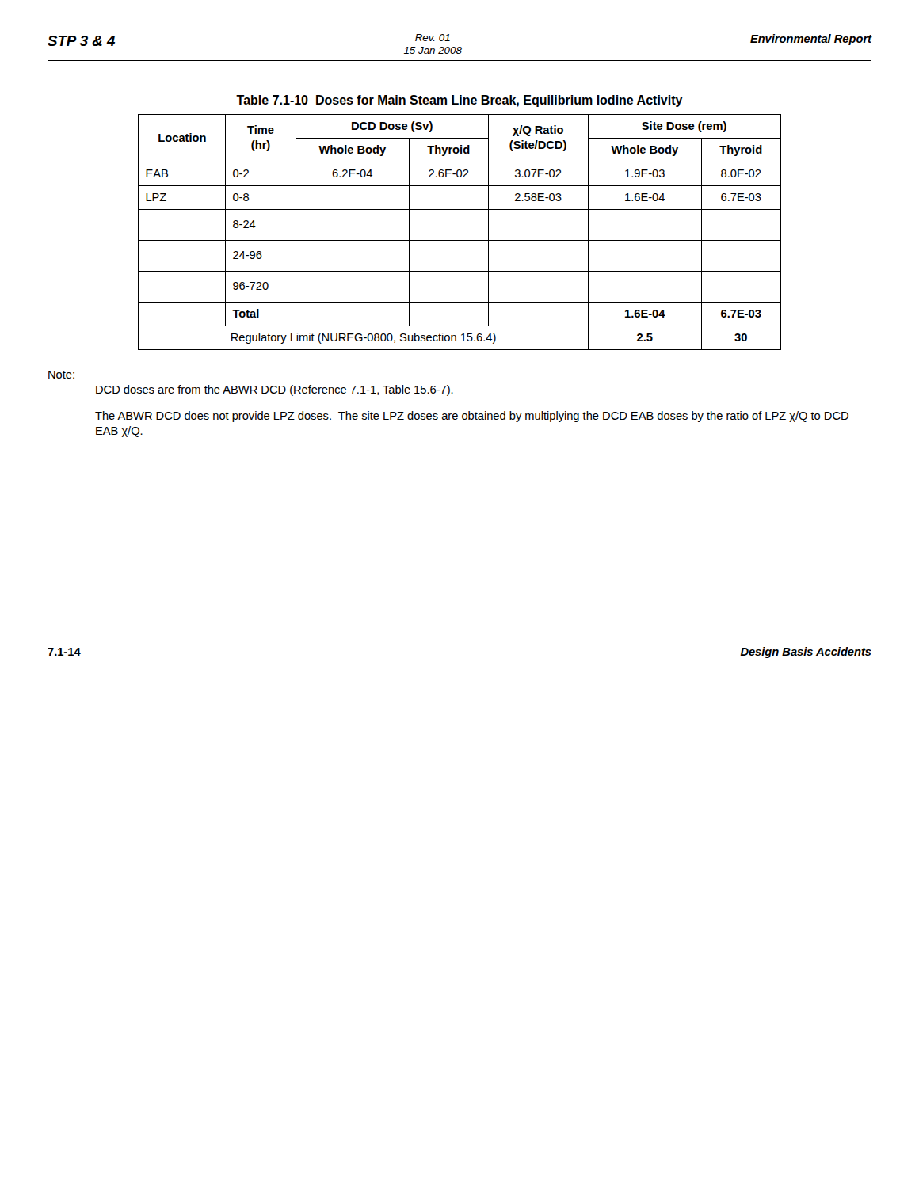STP 3 & 4
Rev. 01
15 Jan 2008
Environmental Report
Table 7.1-10 Doses for Main Steam Line Break, Equilibrium Iodine Activity
| Location | Time (hr) | DCD Dose (Sv) | χ/Q Ratio (Site/DCD) | Site Dose (rem) |
| --- | --- | --- | --- | --- |
| Whole Body | Thyroid | Whole Body | Thyroid |
| EAB | 0-2 | 6.2E-04 | 2.6E-02 | 3.07E-02 | 1.9E-03 | 8.0E-02 |
| LPZ | 0-8 | | | 2.58E-03 | 1.6E-04 | 6.7E-03 |
| | 8-24 | | | | | |
| | 24-96 | | | | | |
| | 96-720 | | | | | |
| | Total | | | | 1.6E-04 | 6.7E-03 |
| Regulatory Limit (NUREG-0800, Subsection 15.6.4) | 2.5 | 30 |
Note:
DCD doses are from the ABWR DCD (Reference 7.1-1, Table 15.6-7).
The ABWR DCD does not provide LPZ doses. The site LPZ doses are obtained by multiplying the DCD EAB doses by the ratio of LPZ χ/Q to DCD EAB χ/Q.
7.1-14
Design Basis Accidents